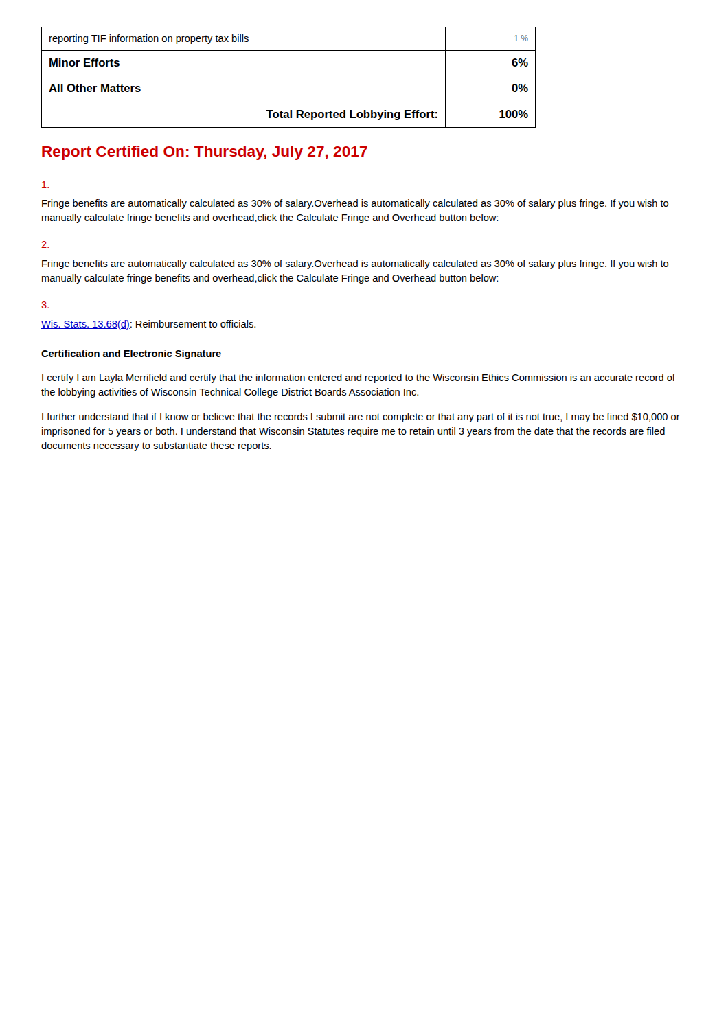| reporting TIF information on property tax bills | 1 % |
| Minor Efforts | 6% |
| All Other Matters | 0% |
| Total Reported Lobbying Effort: | 100% |
Report Certified On: Thursday, July 27, 2017
1.
Fringe benefits are automatically calculated as 30% of salary.Overhead is automatically calculated as 30% of salary plus fringe. If you wish to manually calculate fringe benefits and overhead,click the Calculate Fringe and Overhead button below:
2.
Fringe benefits are automatically calculated as 30% of salary.Overhead is automatically calculated as 30% of salary plus fringe. If you wish to manually calculate fringe benefits and overhead,click the Calculate Fringe and Overhead button below:
3.
Wis. Stats. 13.68(d): Reimbursement to officials.
Certification and Electronic Signature
I certify I am Layla Merrifield and certify that the information entered and reported to the Wisconsin Ethics Commission is an accurate record of the lobbying activities of Wisconsin Technical College District Boards Association Inc.
I further understand that if I know or believe that the records I submit are not complete or that any part of it is not true, I may be fined $10,000 or imprisoned for 5 years or both. I understand that Wisconsin Statutes require me to retain until 3 years from the date that the records are filed documents necessary to substantiate these reports.